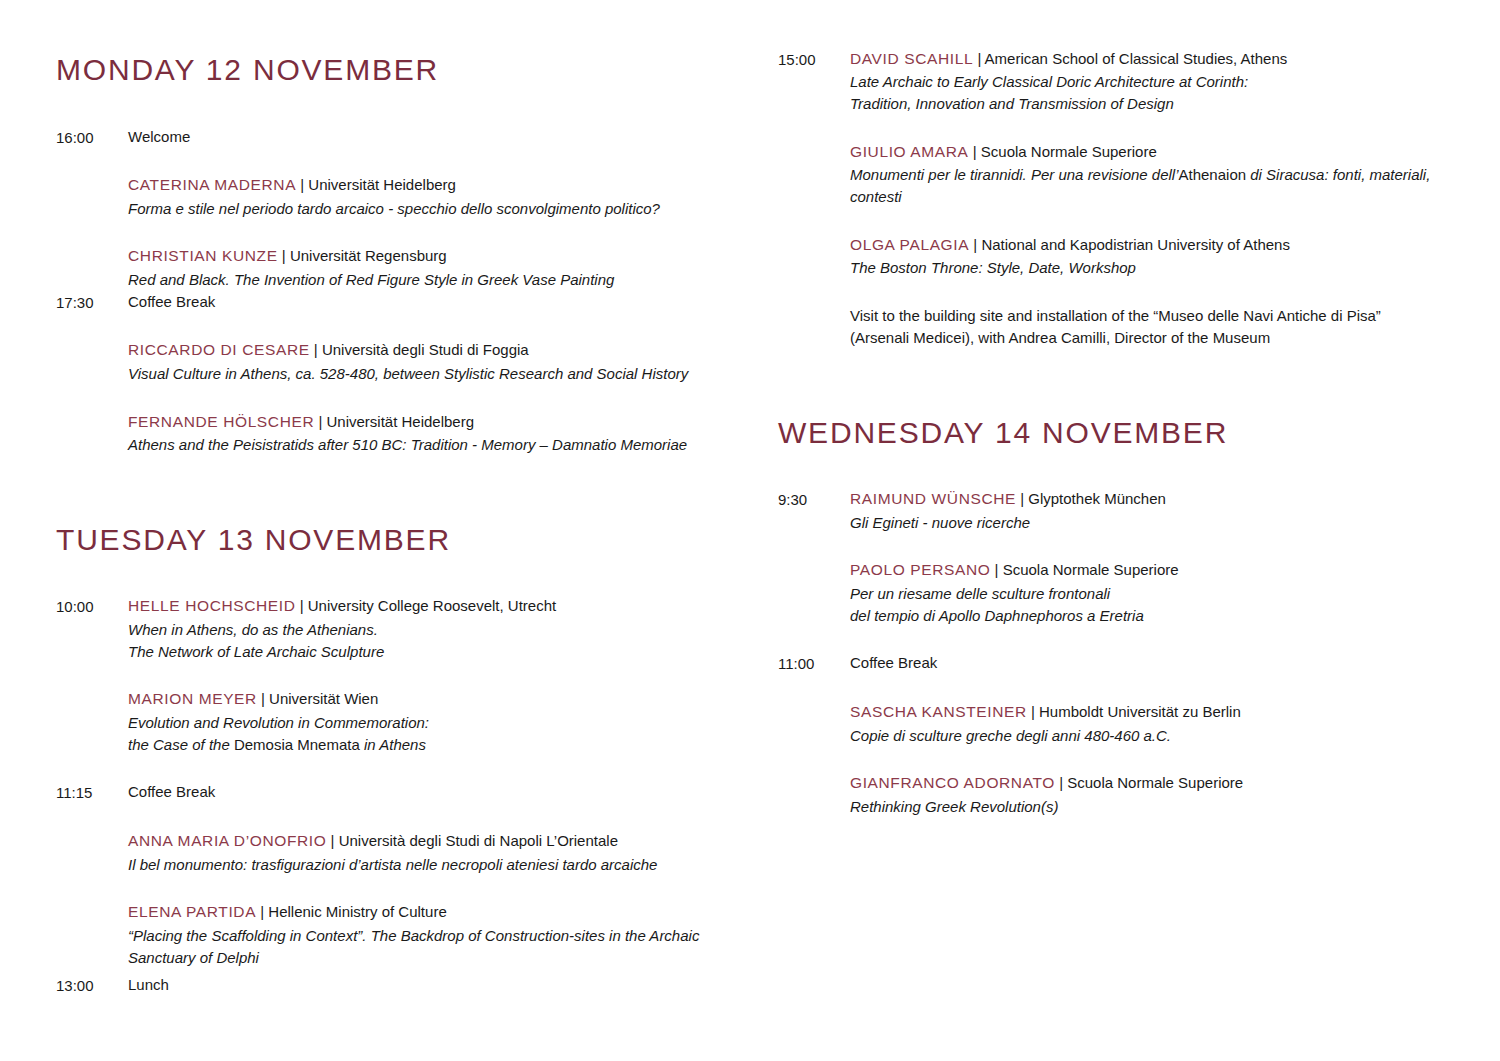Monday 12 November
16:00
Welcome
Caterina Maderna | Universität Heidelberg
Forma e stile nel periodo tardo arcaico - specchio dello sconvolgimento politico?
Christian Kunze | Universität Regensburg
Red and Black. The Invention of Red Figure Style in Greek Vase Painting
17:30
Coffee Break
Riccardo Di Cesare | Università degli Studi di Foggia
Visual Culture in Athens, ca. 528-480, between Stylistic Research and Social History
Fernande Hölscher | Universität Heidelberg
Athens and the Peisistratids after 510 BC: Tradition - Memory – Damnatio Memoriae
Tuesday 13 November
10:00
Helle Hochscheid | University College Roosevelt, Utrecht
When in Athens, do as the Athenians.
The Network of Late Archaic Sculpture
Marion Meyer | Universität Wien
Evolution and Revolution in Commemoration:
the Case of the Demosia Mnemata in Athens
11:15
Coffee Break
Anna Maria D’Onofrio | Università degli Studi di Napoli L’Orientale
Il bel monumento: trasfigurazioni d’artista nelle necropoli ateniesi tardo arcaiche
Elena Partida | Hellenic Ministry of Culture
“Placing the Scaffolding in Context”. The Backdrop of Construction-sites in the Archaic Sanctuary of Delphi
13:00
Lunch
15:00
David Scahill | American School of Classical Studies, Athens
Late Archaic to Early Classical Doric Architecture at Corinth:
Tradition, Innovation and Transmission of Design
Giulio Amara | Scuola Normale Superiore
Monumenti per le tirannidi. Per una revisione dell’Athenaion di Siracusa: fonti, materiali, contesti
Olga Palagia | National and Kapodistrian University of Athens
The Boston Throne: Style, Date, Workshop
Visit to the building site and installation of the “Museo delle Navi Antiche di Pisa” (Arsenali Medicei), with Andrea Camilli, Director of the Museum
Wednesday 14 November
9:30
Raimund Wünsche | Glyptothek München
Gli Egineti - nuove ricerche
Paolo Persano | Scuola Normale Superiore
Per un riesame delle sculture frontonali
del tempio di Apollo Daphnephoros a Eretria
11:00
Coffee Break
Sascha Kansteiner | Humboldt Universität zu Berlin
Copie di sculture greche degli anni 480-460 a.C.
Gianfranco Adornato | Scuola Normale Superiore
Rethinking Greek Revolution(s)